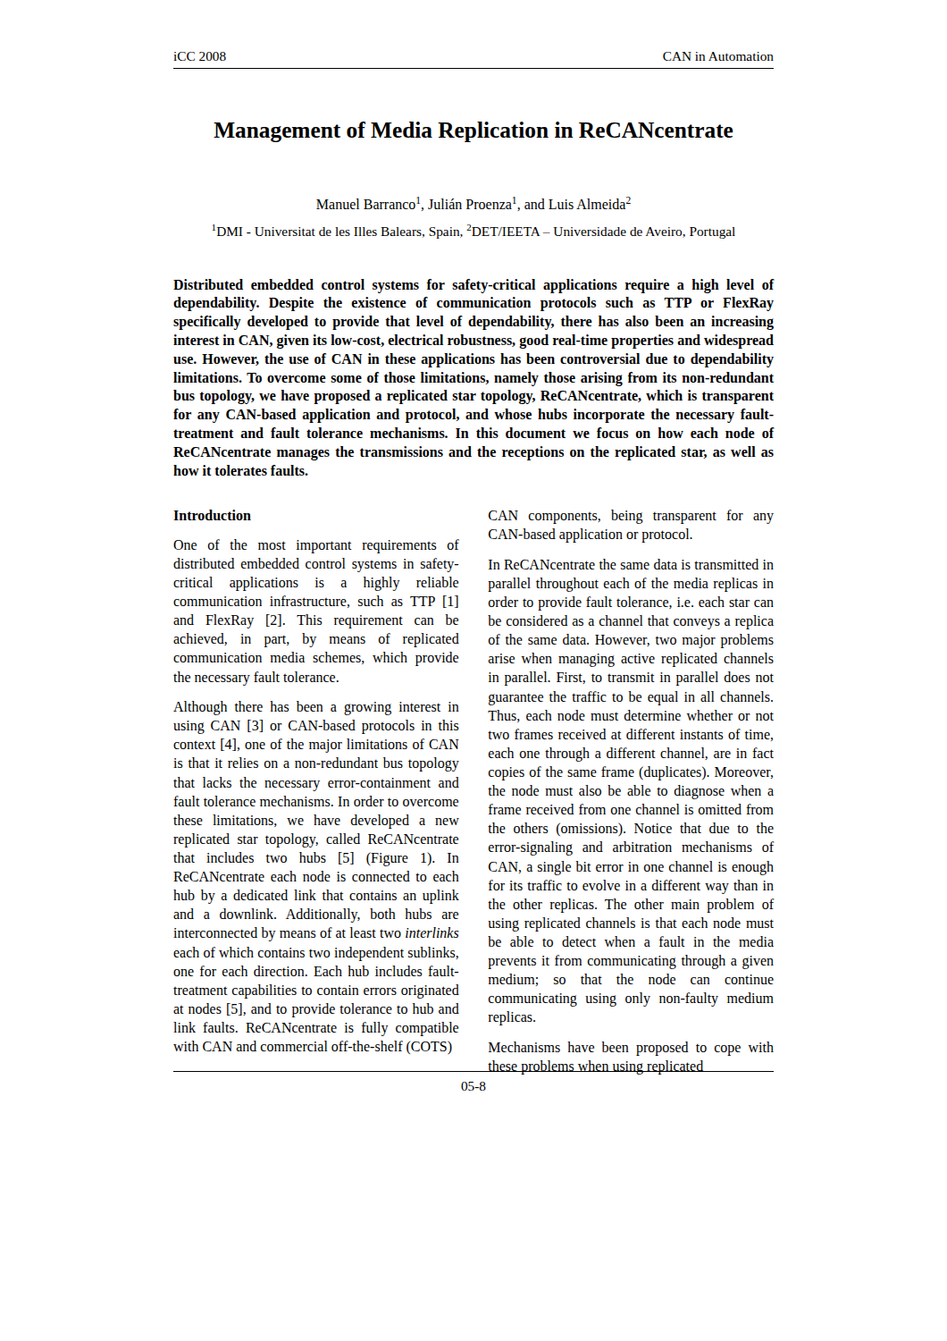iCC 2008 CAN in Automation
Management of Media Replication in ReCANcentrate
Manuel Barranco1, Julián Proenza1, and Luis Almeida2
1DMI - Universitat de les Illes Balears, Spain, 2DET/IEETA – Universidade de Aveiro, Portugal
Distributed embedded control systems for safety-critical applications require a high level of dependability. Despite the existence of communication protocols such as TTP or FlexRay specifically developed to provide that level of dependability, there has also been an increasing interest in CAN, given its low-cost, electrical robustness, good real-time properties and widespread use. However, the use of CAN in these applications has been controversial due to dependability limitations. To overcome some of those limitations, namely those arising from its non-redundant bus topology, we have proposed a replicated star topology, ReCANcentrate, which is transparent for any CAN-based application and protocol, and whose hubs incorporate the necessary fault-treatment and fault tolerance mechanisms. In this document we focus on how each node of ReCANcentrate manages the transmissions and the receptions on the replicated star, as well as how it tolerates faults.
Introduction
One of the most important requirements of distributed embedded control systems in safety-critical applications is a highly reliable communication infrastructure, such as TTP [1] and FlexRay [2]. This requirement can be achieved, in part, by means of replicated communication media schemes, which provide the necessary fault tolerance.
Although there has been a growing interest in using CAN [3] or CAN-based protocols in this context [4], one of the major limitations of CAN is that it relies on a non-redundant bus topology that lacks the necessary error-containment and fault tolerance mechanisms. In order to overcome these limitations, we have developed a new replicated star topology, called ReCANcentrate that includes two hubs [5] (Figure 1). In ReCANcentrate each node is connected to each hub by a dedicated link that contains an uplink and a downlink. Additionally, both hubs are interconnected by means of at least two interlinks each of which contains two independent sublinks, one for each direction. Each hub includes fault-treatment capabilities to contain errors originated at nodes [5], and to provide tolerance to hub and link faults. ReCANcentrate is fully compatible with CAN and commercial off-the-shelf (COTS)
CAN components, being transparent for any CAN-based application or protocol.
In ReCANcentrate the same data is transmitted in parallel throughout each of the media replicas in order to provide fault tolerance, i.e. each star can be considered as a channel that conveys a replica of the same data. However, two major problems arise when managing active replicated channels in parallel. First, to transmit in parallel does not guarantee the traffic to be equal in all channels. Thus, each node must determine whether or not two frames received at different instants of time, each one through a different channel, are in fact copies of the same frame (duplicates). Moreover, the node must also be able to diagnose when a frame received from one channel is omitted from the others (omissions). Notice that due to the error-signaling and arbitration mechanisms of CAN, a single bit error in one channel is enough for its traffic to evolve in a different way than in the other replicas. The other main problem of using replicated channels is that each node must be able to detect when a fault in the media prevents it from communicating through a given medium; so that the node can continue communicating using only non-faulty medium replicas.
Mechanisms have been proposed to cope with these problems when using replicated
05-8